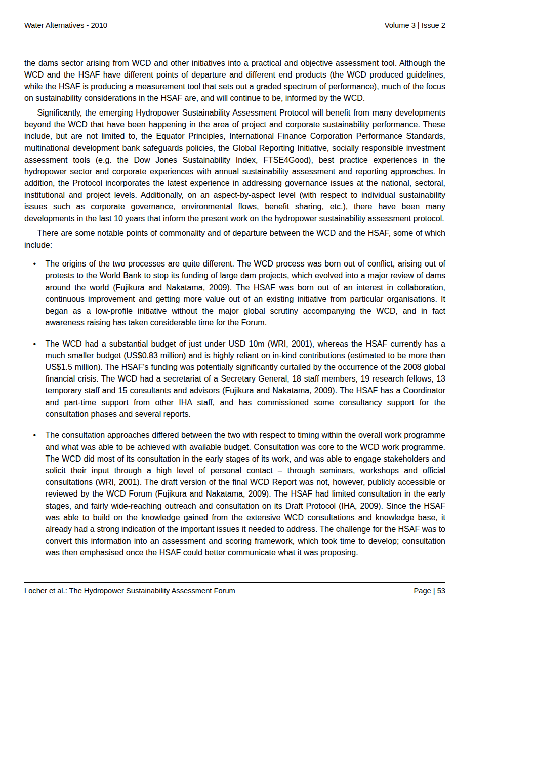Water Alternatives - 2010
Volume 3 | Issue 2
the dams sector arising from WCD and other initiatives into a practical and objective assessment tool. Although the WCD and the HSAF have different points of departure and different end products (the WCD produced guidelines, while the HSAF is producing a measurement tool that sets out a graded spectrum of performance), much of the focus on sustainability considerations in the HSAF are, and will continue to be, informed by the WCD.
Significantly, the emerging Hydropower Sustainability Assessment Protocol will benefit from many developments beyond the WCD that have been happening in the area of project and corporate sustainability performance. These include, but are not limited to, the Equator Principles, International Finance Corporation Performance Standards, multinational development bank safeguards policies, the Global Reporting Initiative, socially responsible investment assessment tools (e.g. the Dow Jones Sustainability Index, FTSE4Good), best practice experiences in the hydropower sector and corporate experiences with annual sustainability assessment and reporting approaches. In addition, the Protocol incorporates the latest experience in addressing governance issues at the national, sectoral, institutional and project levels. Additionally, on an aspect-by-aspect level (with respect to individual sustainability issues such as corporate governance, environmental flows, benefit sharing, etc.), there have been many developments in the last 10 years that inform the present work on the hydropower sustainability assessment protocol.
There are some notable points of commonality and of departure between the WCD and the HSAF, some of which include:
The origins of the two processes are quite different. The WCD process was born out of conflict, arising out of protests to the World Bank to stop its funding of large dam projects, which evolved into a major review of dams around the world (Fujikura and Nakatama, 2009). The HSAF was born out of an interest in collaboration, continuous improvement and getting more value out of an existing initiative from particular organisations. It began as a low-profile initiative without the major global scrutiny accompanying the WCD, and in fact awareness raising has taken considerable time for the Forum.
The WCD had a substantial budget of just under USD 10m (WRI, 2001), whereas the HSAF currently has a much smaller budget (US$0.83 million) and is highly reliant on in-kind contributions (estimated to be more than US$1.5 million). The HSAF's funding was potentially significantly curtailed by the occurrence of the 2008 global financial crisis. The WCD had a secretariat of a Secretary General, 18 staff members, 19 research fellows, 13 temporary staff and 15 consultants and advisors (Fujikura and Nakatama, 2009). The HSAF has a Coordinator and part-time support from other IHA staff, and has commissioned some consultancy support for the consultation phases and several reports.
The consultation approaches differed between the two with respect to timing within the overall work programme and what was able to be achieved with available budget. Consultation was core to the WCD work programme. The WCD did most of its consultation in the early stages of its work, and was able to engage stakeholders and solicit their input through a high level of personal contact – through seminars, workshops and official consultations (WRI, 2001). The draft version of the final WCD Report was not, however, publicly accessible or reviewed by the WCD Forum (Fujikura and Nakatama, 2009). The HSAF had limited consultation in the early stages, and fairly wide-reaching outreach and consultation on its Draft Protocol (IHA, 2009). Since the HSAF was able to build on the knowledge gained from the extensive WCD consultations and knowledge base, it already had a strong indication of the important issues it needed to address. The challenge for the HSAF was to convert this information into an assessment and scoring framework, which took time to develop; consultation was then emphasised once the HSAF could better communicate what it was proposing.
Locher et al.: The Hydropower Sustainability Assessment Forum
Page | 53